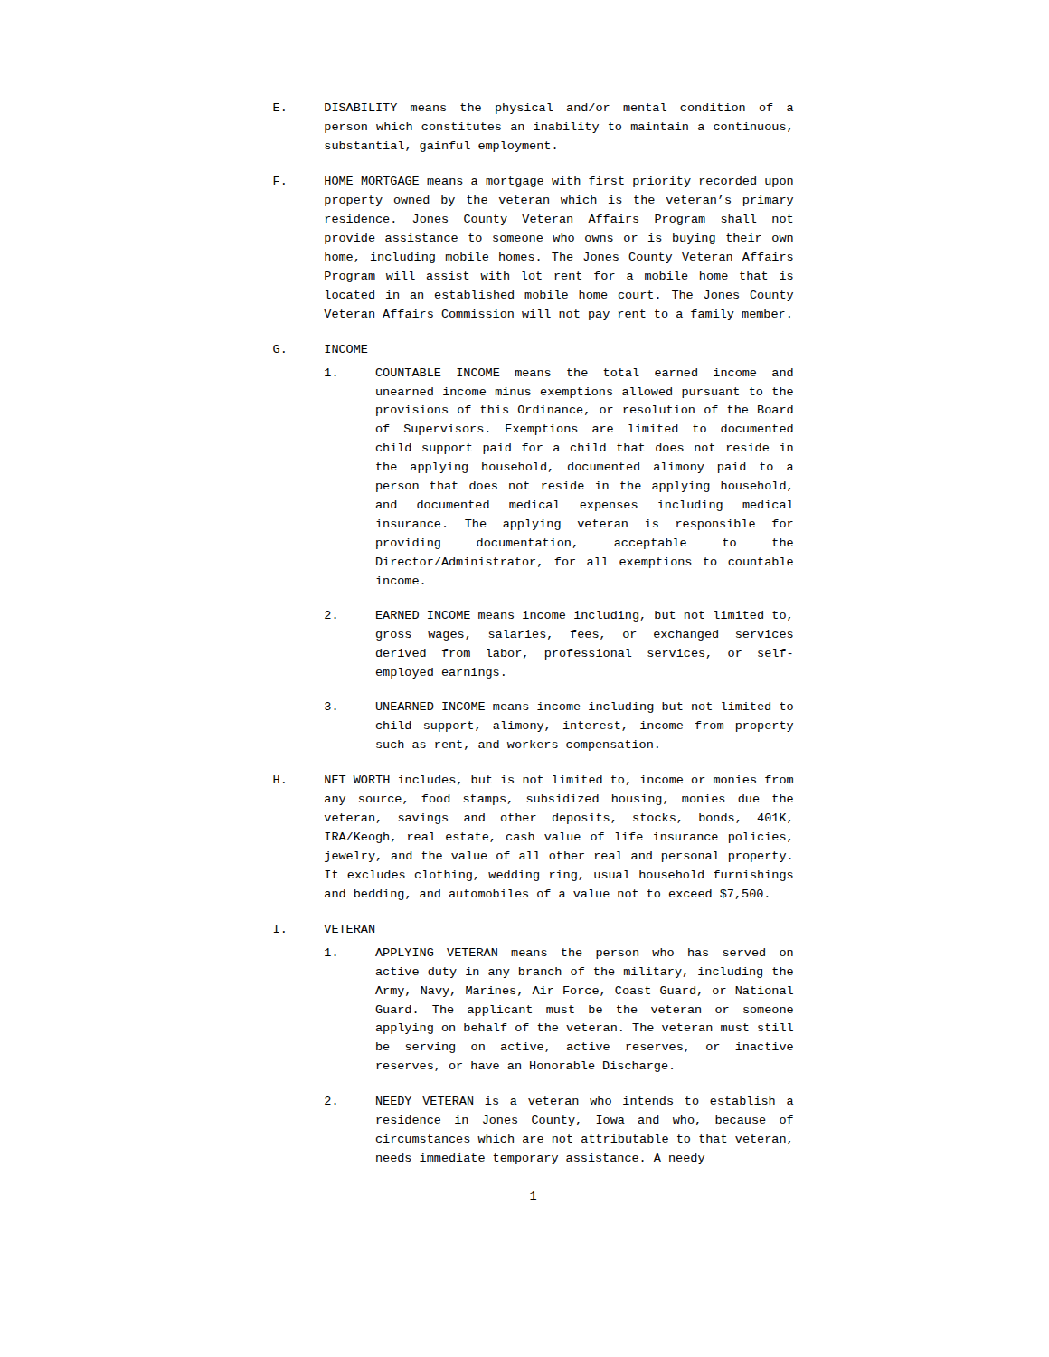E.
DISABILITY means the physical and/or mental condition of a person which constitutes an inability to maintain a continuous, substantial, gainful employment.
F.
HOME MORTGAGE means a mortgage with first priority recorded upon property owned by the veteran which is the veteran’s primary residence. Jones County Veteran Affairs Program shall not provide assistance to someone who owns or is buying their own home, including mobile homes. The Jones County Veteran Affairs Program will assist with lot rent for a mobile home that is located in an established mobile home court. The Jones County Veteran Affairs Commission will not pay rent to a family member.
G.
INCOME
1.
COUNTABLE INCOME means the total earned income and unearned income minus exemptions allowed pursuant to the provisions of this Ordinance, or resolution of the Board of Supervisors. Exemptions are limited to documented child support paid for a child that does not reside in the applying household, documented alimony paid to a person that does not reside in the applying household, and documented medical expenses including medical insurance. The applying veteran is responsible for providing documentation, acceptable to the Director/Administrator, for all exemptions to countable income.
2.
EARNED INCOME means income including, but not limited to, gross wages, salaries, fees, or exchanged services derived from labor, professional services, or self-employed earnings.
3.
UNEARNED INCOME means income including but not limited to child support, alimony, interest, income from property such as rent, and workers compensation.
H.
NET WORTH includes, but is not limited to, income or monies from any source, food stamps, subsidized housing, monies due the veteran, savings and other deposits, stocks, bonds, 401K, IRA/Keogh, real estate, cash value of life insurance policies, jewelry, and the value of all other real and personal property. It excludes clothing, wedding ring, usual household furnishings and bedding, and automobiles of a value not to exceed $7,500.
I.
VETERAN
1.
APPLYING VETERAN means the person who has served on active duty in any branch of the military, including the Army, Navy, Marines, Air Force, Coast Guard, or National Guard. The applicant must be the veteran or someone applying on behalf of the veteran. The veteran must still be serving on active, active reserves, or inactive reserves, or have an Honorable Discharge.
2.
NEEDY VETERAN is a veteran who intends to establish a residence in Jones County, Iowa and who, because of circumstances which are not attributable to that veteran, needs immediate temporary assistance. A needy
1